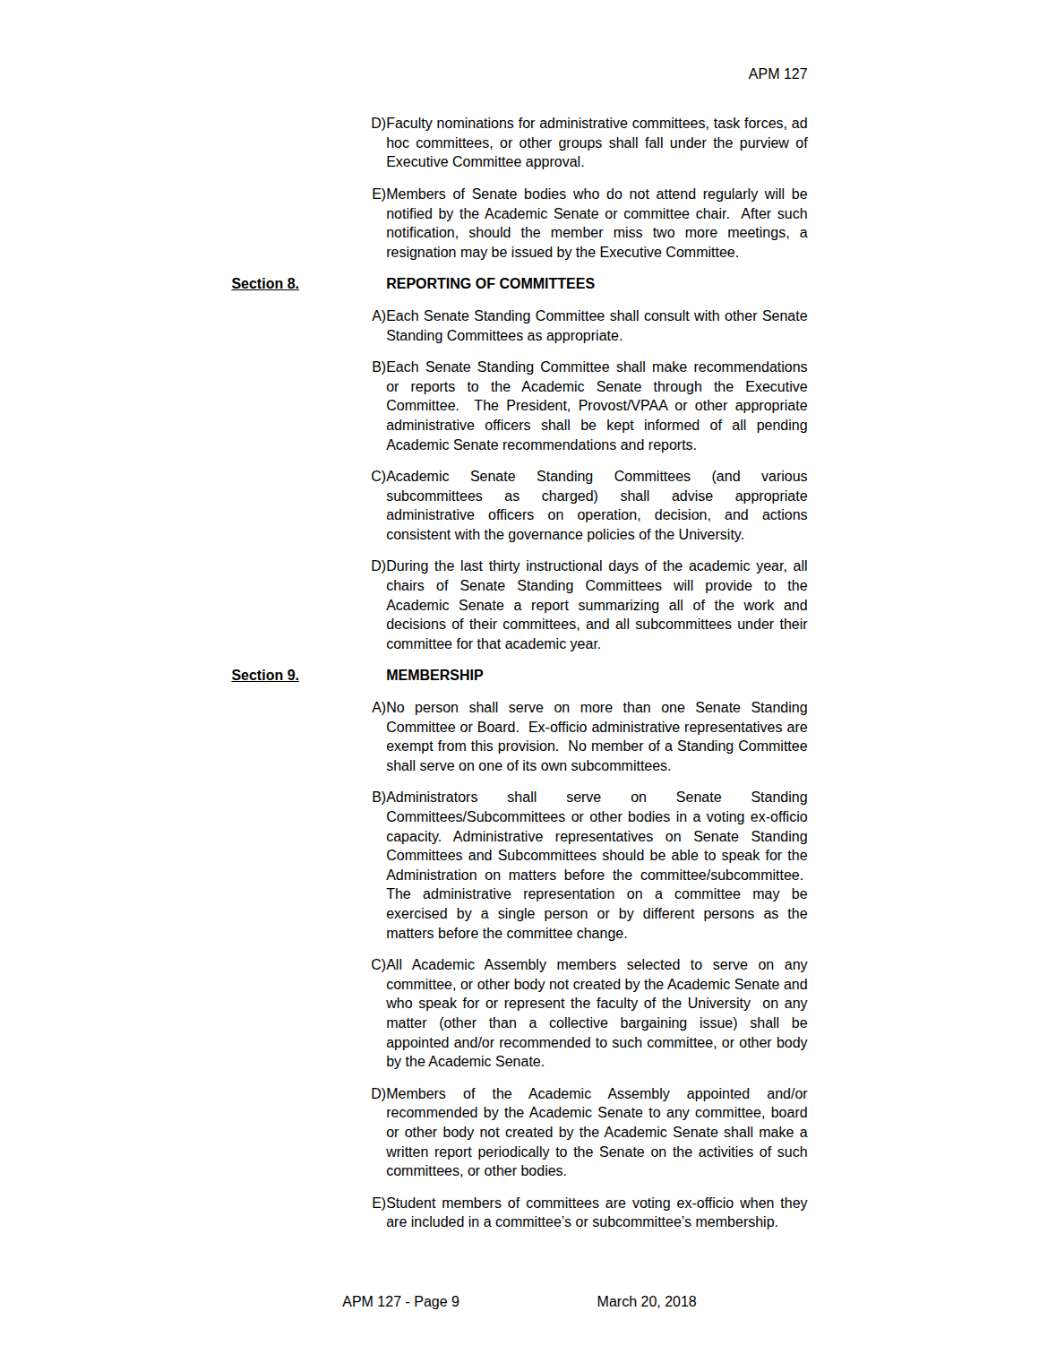APM 127
| | D) | Faculty nominations for administrative committees, task forces, ad hoc committees, or other groups shall fall under the purview of Executive Committee approval. |
| | E) | Members of Senate bodies who do not attend regularly will be notified by the Academic Senate or committee chair. After such notification, should the member miss two more meetings, a resignation may be issued by the Executive Committee. |
| Section 8. | | REPORTING OF COMMITTEES |
| | A) | Each Senate Standing Committee shall consult with other Senate Standing Committees as appropriate. |
| | B) | Each Senate Standing Committee shall make recommendations or reports to the Academic Senate through the Executive Committee. The President, Provost/VPAA or other appropriate administrative officers shall be kept informed of all pending Academic Senate recommendations and reports. |
| | C) | Academic Senate Standing Committees (and various subcommittees as charged) shall advise appropriate administrative officers on operation, decision, and actions consistent with the governance policies of the University. |
| | D) | During the last thirty instructional days of the academic year, all chairs of Senate Standing Committees will provide to the Academic Senate a report summarizing all of the work and decisions of their committees, and all subcommittees under their committee for that academic year. |
| Section 9. | | MEMBERSHIP |
| | A) | No person shall serve on more than one Senate Standing Committee or Board. Ex-officio administrative representatives are exempt from this provision. No member of a Standing Committee shall serve on one of its own subcommittees. |
| | B) | Administrators shall serve on Senate Standing Committees/Subcommittees or other bodies in a voting ex-officio capacity. Administrative representatives on Senate Standing Committees and Subcommittees should be able to speak for the Administration on matters before the committee/subcommittee. The administrative representation on a committee may be exercised by a single person or by different persons as the matters before the committee change. |
| | C) | All Academic Assembly members selected to serve on any committee, or other body not created by the Academic Senate and who speak for or represent the faculty of the University on any matter (other than a collective bargaining issue) shall be appointed and/or recommended to such committee, or other body by the Academic Senate. |
| | D) | Members of the Academic Assembly appointed and/or recommended by the Academic Senate to any committee, board or other body not created by the Academic Senate shall make a written report periodically to the Senate on the activities of such committees, or other bodies. |
| | E) | Student members of committees are voting ex-officio when they are included in a committee’s or subcommittee’s membership. |
APM 127 - Page 9 March 20, 2018